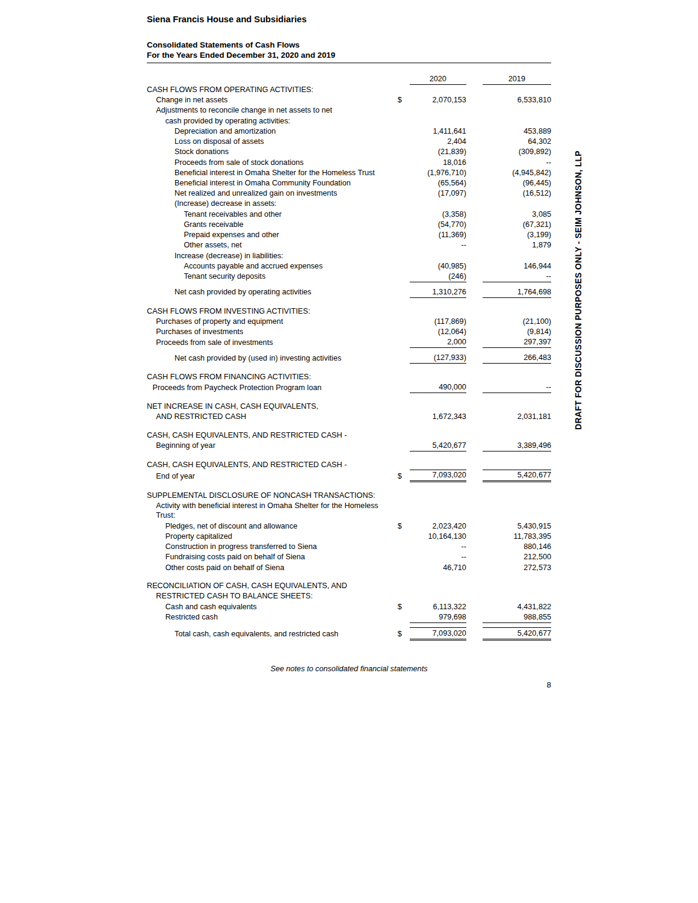DRAFT FOR DISCUSSION PURPOSES ONLY - SEIM JOHNSON, LLP
Siena Francis House and Subsidiaries
Consolidated Statements of Cash Flows
For the Years Ended December 31, 2020 and 2019
| | | 2020 | | 2019 |
| CASH FLOWS FROM OPERATING ACTIVITIES: | | | | |
| Change in net assets | $ | 2,070,153 | | 6,533,810 |
| Adjustments to reconcile change in net assets to net | | | | |
| cash provided by operating activities: | | | | |
| Depreciation and amortization | | 1,411,641 | | 453,889 |
| Loss on disposal of assets | | 2,404 | | 64,302 |
| Stock donations | | (21,839) | | (309,892) |
| Proceeds from sale of stock donations | | 18,016 | | -- |
| Beneficial interest in Omaha Shelter for the Homeless Trust | | (1,976,710) | | (4,945,842) |
| Beneficial interest in Omaha Community Foundation | | (65,564) | | (96,445) |
| Net realized and unrealized gain on investments | | (17,097) | | (16,512) |
| (Increase) decrease in assets: | | | | |
| Tenant receivables and other | | (3,358) | | 3,085 |
| Grants receivable | | (54,770) | | (67,321) |
| Prepaid expenses and other | | (11,369) | | (3,199) |
| Other assets, net | | -- | | 1,879 |
| Increase (decrease) in liabilities: | | | | |
| Accounts payable and accrued expenses | | (40,985) | | 146,944 |
| Tenant security deposits | | (246) | | -- |
| Net cash provided by operating activities | | 1,310,276 | | 1,764,698 |
| CASH FLOWS FROM INVESTING ACTIVITIES: | | | | |
| Purchases of property and equipment | | (117,869) | | (21,100) |
| Purchases of investments | | (12,064) | | (9,814) |
| Proceeds from sale of investments | | 2,000 | | 297,397 |
| Net cash provided by (used in) investing activities | | (127,933) | | 266,483 |
| CASH FLOWS FROM FINANCING ACTIVITIES: | | | | |
| Proceeds from Paycheck Protection Program loan | | 490,000 | | -- |
| NET INCREASE IN CASH, CASH EQUIVALENTS, | | | | |
| AND RESTRICTED CASH | | 1,672,343 | | 2,031,181 |
| CASH, CASH EQUIVALENTS, AND RESTRICTED CASH - | | | | |
| Beginning of year | | 5,420,677 | | 3,389,496 |
| CASH, CASH EQUIVALENTS, AND RESTRICTED CASH - | | | | |
| End of year | $ | 7,093,020 | | 5,420,677 |
| SUPPLEMENTAL DISCLOSURE OF NONCASH TRANSACTIONS: | | | | |
| Activity with beneficial interest in Omaha Shelter for the Homeless Trust: | | | | |
| Pledges, net of discount and allowance | $ | 2,023,420 | | 5,430,915 |
| Property capitalized | | 10,164,130 | | 11,783,395 |
| Construction in progress transferred to Siena | | -- | | 880,146 |
| Fundraising costs paid on behalf of Siena | | -- | | 212,500 |
| Other costs paid on behalf of Siena | | 46,710 | | 272,573 |
| RECONCILIATION OF CASH, CASH EQUIVALENTS, AND | | | | |
| RESTRICTED CASH TO BALANCE SHEETS: | | | | |
| Cash and cash equivalents | $ | 6,113,322 | | 4,431,822 |
| Restricted cash | | 979,698 | | 988,855 |
| Total cash, cash equivalents, and restricted cash | $ | 7,093,020 | | 5,420,677 |
See notes to consolidated financial statements
8